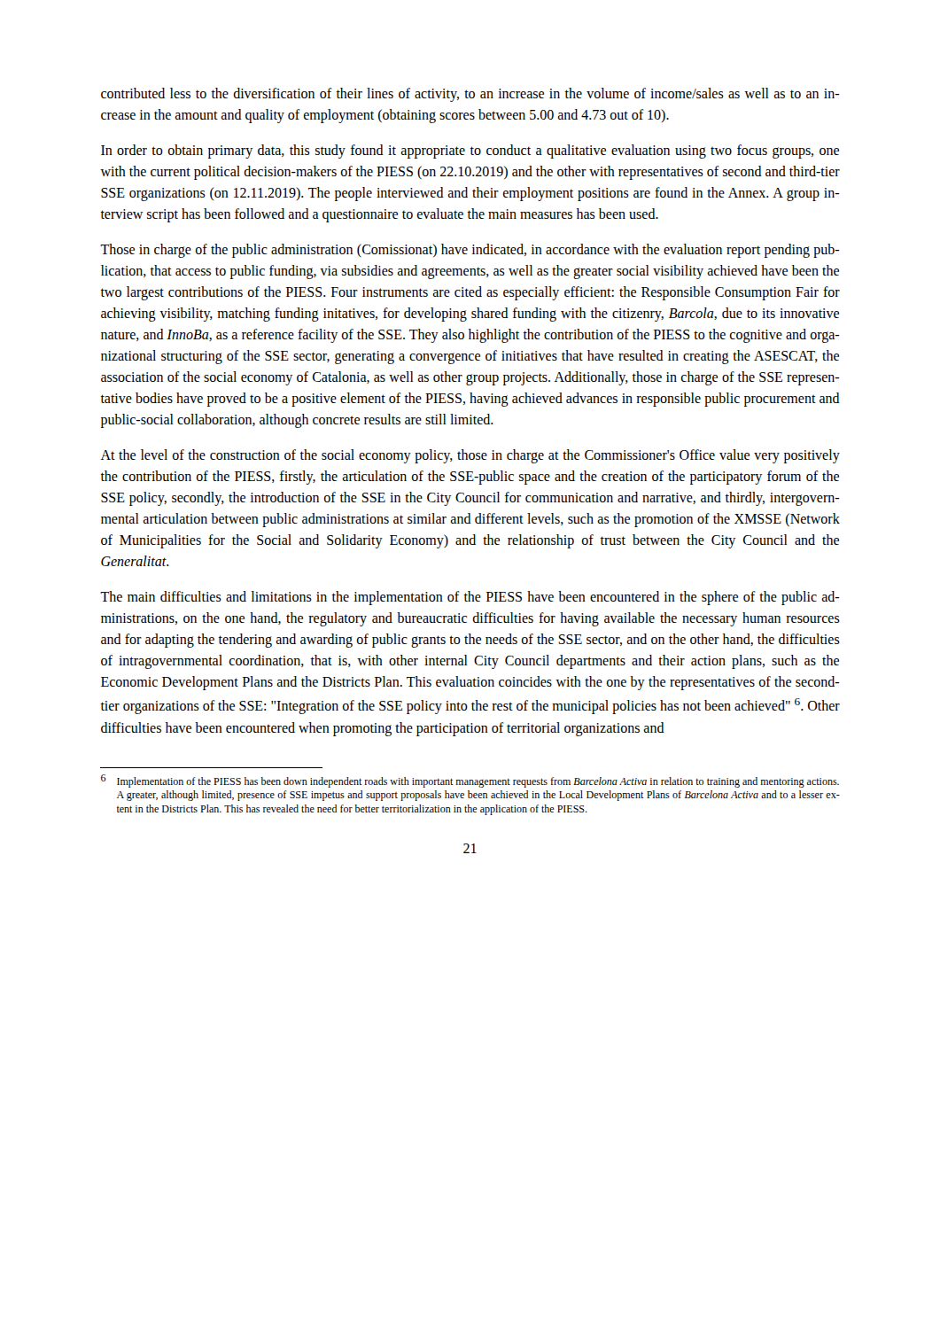contributed less to the diversification of their lines of activity, to an increase in the volume of income/sales as well as to an increase in the amount and quality of employment (obtaining scores between 5.00 and 4.73 out of 10).
In order to obtain primary data, this study found it appropriate to conduct a qualitative evaluation using two focus groups, one with the current political decision-makers of the PIESS (on 22.10.2019) and the other with representatives of second and third-tier SSE organizations (on 12.11.2019). The people interviewed and their employment positions are found in the Annex. A group interview script has been followed and a questionnaire to evaluate the main measures has been used.
Those in charge of the public administration (Comissionat) have indicated, in accordance with the evaluation report pending publication, that access to public funding, via subsidies and agreements, as well as the greater social visibility achieved have been the two largest contributions of the PIESS. Four instruments are cited as especially efficient: the Responsible Consumption Fair for achieving visibility, matching funding initatives, for developing shared funding with the citizenry, Barcola, due to its innovative nature, and InnoBa, as a reference facility of the SSE. They also highlight the contribution of the PIESS to the cognitive and organizational structuring of the SSE sector, generating a convergence of initiatives that have resulted in creating the ASESCAT, the association of the social economy of Catalonia, as well as other group projects. Additionally, those in charge of the SSE representative bodies have proved to be a positive element of the PIESS, having achieved advances in responsible public procurement and public-social collaboration, although concrete results are still limited.
At the level of the construction of the social economy policy, those in charge at the Commissioner's Office value very positively the contribution of the PIESS, firstly, the articulation of the SSE-public space and the creation of the participatory forum of the SSE policy, secondly, the introduction of the SSE in the City Council for communication and narrative, and thirdly, intergovernmental articulation between public administrations at similar and different levels, such as the promotion of the XMSSE (Network of Municipalities for the Social and Solidarity Economy) and the relationship of trust between the City Council and the Generalitat.
The main difficulties and limitations in the implementation of the PIESS have been encountered in the sphere of the public administrations, on the one hand, the regulatory and bureaucratic difficulties for having available the necessary human resources and for adapting the tendering and awarding of public grants to the needs of the SSE sector, and on the other hand, the difficulties of intragovernmental coordination, that is, with other internal City Council departments and their action plans, such as the Economic Development Plans and the Districts Plan. This evaluation coincides with the one by the representatives of the second-tier organizations of the SSE: "Integration of the SSE policy into the rest of the municipal policies has not been achieved" 6. Other difficulties have been encountered when promoting the participation of territorial organizations and
6 Implementation of the PIESS has been down independent roads with important management requests from Barcelona Activa in relation to training and mentoring actions. A greater, although limited, presence of SSE impetus and support proposals have been achieved in the Local Development Plans of Barcelona Activa and to a lesser extent in the Districts Plan. This has revealed the need for better territorialization in the application of the PIESS.
21